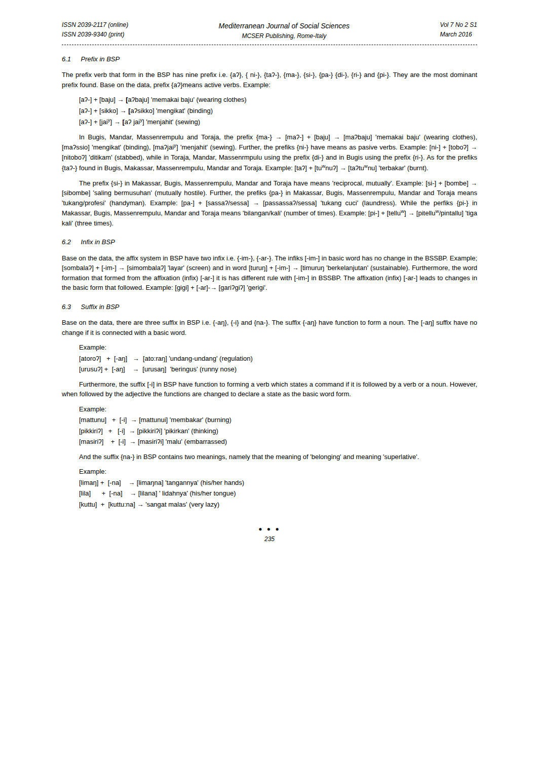ISSN 2039-2117 (online)
ISSN 2039-9340 (print)
Mediterranean Journal of Social Sciences
MCSER Publishing, Rome-Italy
Vol 7 No 2 S1
March 2016
6.1 Prefix in BSP
The prefix verb that form in the BSP has nine prefix i.e. {aʔ}, { ni-}, {taʔ-}, {ma-}, {si-}, {pa-} {di-}, {ri-} and {pi-}. They are the most dominant prefix found. Base on the data, prefix {aʔ}means active verbs. Example:
[aʔ-] + [baju] → [aʔbaju] 'memakai baju' (wearing clothes)
[aʔ-] + [sikko] → [aʔsikko] 'mengikat' (binding)
[aʔ-] + [jaiy] → [aʔ jaiy] 'menjahit' (sewing)
In Bugis, Mandar, Massenrempulu and Toraja, the prefix {ma-} → [maʔ-] + [baju] → [maʔbaju] 'memakai baju' (wearing clothes), [maʔssio] 'mengikat' (binding), [maʔjaiy] 'menjahit' (sewing). Further, the prefiks {ni-} have means as pasive verbs. Example: [ni-] + [toboʔ] → [nitoboʔ] 'ditikam' (stabbed), while in Toraja, Mandar, Massenrmpulu using the prefix {di-} and in Bugis using the prefix {ri-}. As for the prefiks {taʔ-} found in Bugis, Makassar, Massenrempulu, Mandar and Toraja. Example: [taʔ] + [tuwnuʔ] → [taʔtuwnu] 'terbakar' (burnt).
The prefix {si-} in Makassar, Bugis, Massenrempulu, Mandar and Toraja have means 'reciprocal, mutually'. Example: [si-] + [bombe] → [sibombe] 'saling bermusuhan' (mutually hostile). Further, the prefiks {pa-} in Makassar, Bugis, Massenrempulu, Mandar and Toraja means 'tukang/profesi' (handyman). Example: [pa-] + [sassaʔ/sessa] → [passassaʔ/sessa] 'tukang cuci' (laundress). While the perfiks {pi-} in Makassar, Bugis, Massenrempulu, Mandar and Toraja means 'bilangan/kali' (number of times). Example: [pi-] + [telluw] → [pitelluw/pintallu] 'tiga kali' (three times).
6.2 Infix in BSP
Base on the data, the affix system in BSP have two infix i.e. {-im-}, {-ar-}. The infiks [-im-] in basic word has no change in the BSSBP. Example; [sombalaʔ] + [-im-] → [simombalaʔ] 'layar' (screen) and in word [turuŋ] + [-im-] → [timuruŋ 'berkelanjutan' (sustainable). Furthermore, the word formation that formed from the affixation (infix) [-ar-] it is has different rule with [-im-] in BSSBP. The affixation (infix) [-ar-] leads to changes in the basic form that followed. Example: [gigi] + [-ar]-→ [gariʔgiʔ] 'gerigi'.
6.3 Suffix in BSP
Base on the data, there are three suffix in BSP i.e. {-aŋ}, {-i} and {na-}. The suffix {-aŋ} have function to form a noun. The [-aŋ] suffix have no change if it is connected with a basic word.
Example:
[atoroʔ] + [-aŋ] → [ato:raŋ] 'undang-undang' (regulation)
[urusuʔ] + [-aŋ] → [urusaŋ] 'beringus' (runny nose)
Furthermore, the suffix [-i] in BSP have function to forming a verb which states a command if it is followed by a verb or a noun. However, when followed by the adjective the functions are changed to declare a state as the basic word form.
Example:
[mattunu] + [-i] → [mattunui] 'membakar' (burning)
[pikkiriʔ] + [-i] → [pikkiriʔi] 'pikirkan' (thinking)
[masiriʔ] + [-i] → [masiriʔi] 'malu' (embarrassed)
And the suffix {na-} in BSP contains two meanings, namely that the meaning of 'belonging' and meaning 'superlative'.
Example:
[limaŋ] + [-na] → [limaŋna] 'tangannya' (his/her hands)
[lila] + [-na] → [lilana] ' lidahnya' (his/her tongue)
[kuttu] + [kuttu:na] → 'sangat malas' (very lazy)
● ● ●
235